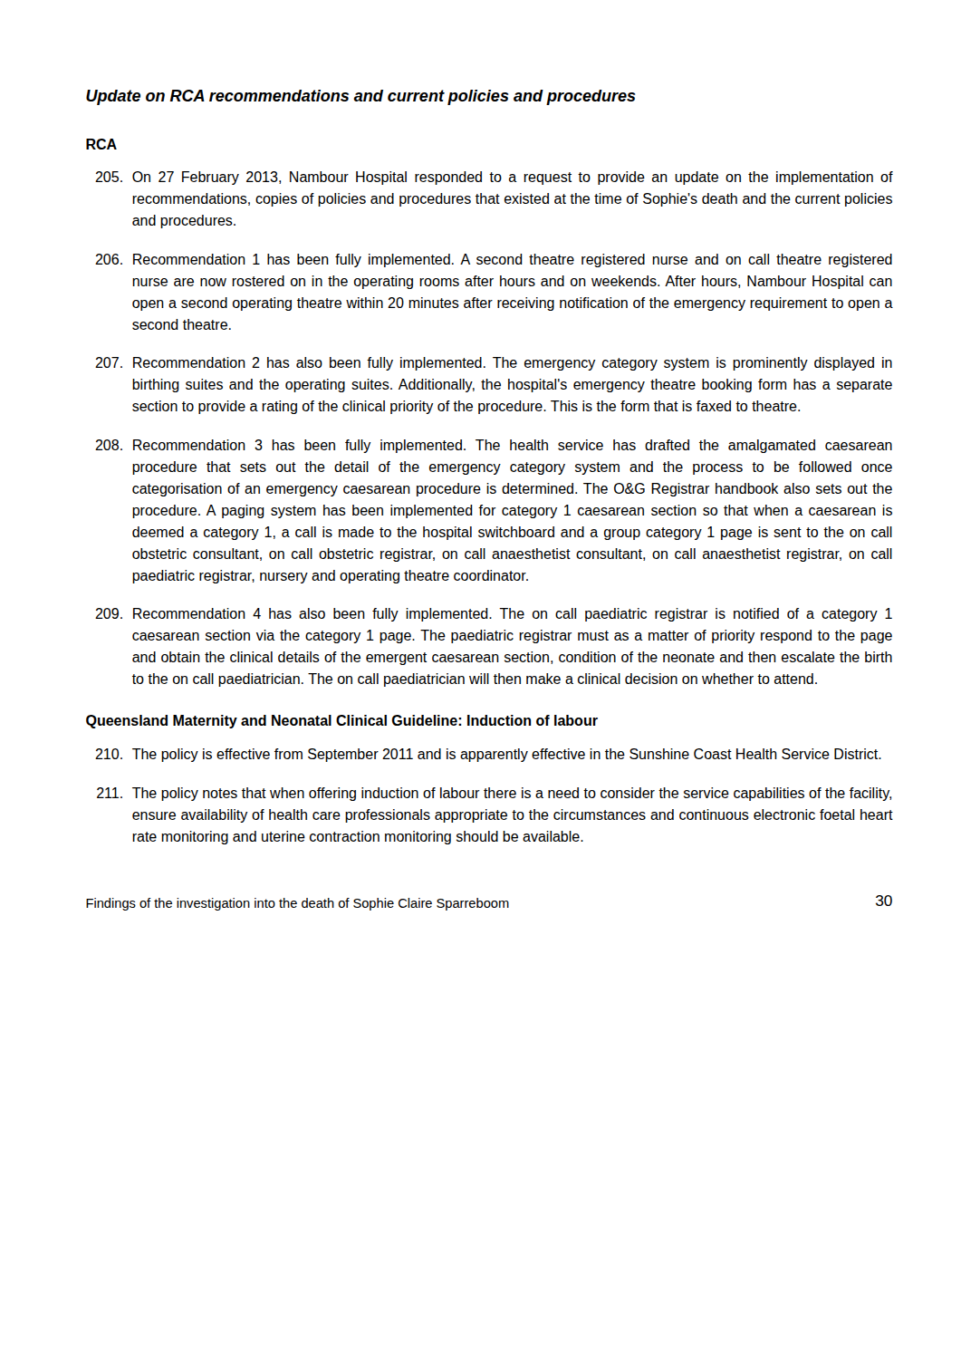Update on RCA recommendations and current policies and procedures
RCA
205. On 27 February 2013, Nambour Hospital responded to a request to provide an update on the implementation of recommendations, copies of policies and procedures that existed at the time of Sophie's death and the current policies and procedures.
206. Recommendation 1 has been fully implemented. A second theatre registered nurse and on call theatre registered nurse are now rostered on in the operating rooms after hours and on weekends. After hours, Nambour Hospital can open a second operating theatre within 20 minutes after receiving notification of the emergency requirement to open a second theatre.
207. Recommendation 2 has also been fully implemented. The emergency category system is prominently displayed in birthing suites and the operating suites. Additionally, the hospital's emergency theatre booking form has a separate section to provide a rating of the clinical priority of the procedure. This is the form that is faxed to theatre.
208. Recommendation 3 has been fully implemented. The health service has drafted the amalgamated caesarean procedure that sets out the detail of the emergency category system and the process to be followed once categorisation of an emergency caesarean procedure is determined. The O&G Registrar handbook also sets out the procedure. A paging system has been implemented for category 1 caesarean section so that when a caesarean is deemed a category 1, a call is made to the hospital switchboard and a group category 1 page is sent to the on call obstetric consultant, on call obstetric registrar, on call anaesthetist consultant, on call anaesthetist registrar, on call paediatric registrar, nursery and operating theatre coordinator.
209. Recommendation 4 has also been fully implemented. The on call paediatric registrar is notified of a category 1 caesarean section via the category 1 page. The paediatric registrar must as a matter of priority respond to the page and obtain the clinical details of the emergent caesarean section, condition of the neonate and then escalate the birth to the on call paediatrician. The on call paediatrician will then make a clinical decision on whether to attend.
Queensland Maternity and Neonatal Clinical Guideline: Induction of labour
210. The policy is effective from September 2011 and is apparently effective in the Sunshine Coast Health Service District.
211. The policy notes that when offering induction of labour there is a need to consider the service capabilities of the facility, ensure availability of health care professionals appropriate to the circumstances and continuous electronic foetal heart rate monitoring and uterine contraction monitoring should be available.
Findings of the investigation into the death of Sophie Claire Sparreboom 30